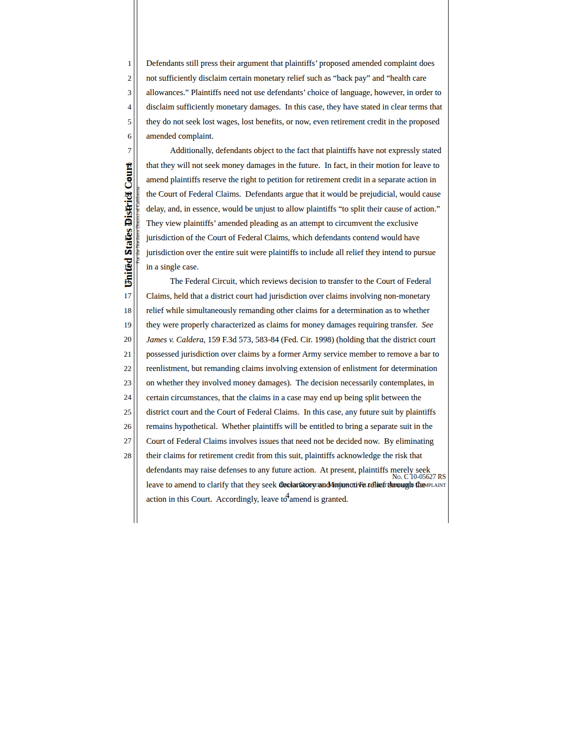United States District Court
For the Northern District of California
1
2
3
4
5
6
7
8
9
10
11
12
13
14
15
16
17
18
19
20
21
22
23
24
25
26
27
28
Defendants still press their argument that plaintiffs’ proposed amended complaint does not sufficiently disclaim certain monetary relief such as “back pay” and “health care allowances.” Plaintiffs need not use defendants’ choice of language, however, in order to disclaim sufficiently monetary damages. In this case, they have stated in clear terms that they do not seek lost wages, lost benefits, or now, even retirement credit in the proposed amended complaint.
Additionally, defendants object to the fact that plaintiffs have not expressly stated that they will not seek money damages in the future. In fact, in their motion for leave to amend plaintiffs reserve the right to petition for retirement credit in a separate action in the Court of Federal Claims. Defendants argue that it would be prejudicial, would cause delay, and, in essence, would be unjust to allow plaintiffs “to split their cause of action.” They view plaintiffs’ amended pleading as an attempt to circumvent the exclusive jurisdiction of the Court of Federal Claims, which defendants contend would have jurisdiction over the entire suit were plaintiffs to include all relief they intend to pursue in a single case.
The Federal Circuit, which reviews decision to transfer to the Court of Federal Claims, held that a district court had jurisdiction over claims involving non-monetary relief while simultaneously remanding other claims for a determination as to whether they were properly characterized as claims for money damages requiring transfer. See James v. Caldera, 159 F.3d 573, 583-84 (Fed. Cir. 1998) (holding that the district court possessed jurisdiction over claims by a former Army service member to remove a bar to reenlistment, but remanding claims involving extension of enlistment for determination on whether they involved money damages). The decision necessarily contemplates, in certain circumstances, that the claims in a case may end up being split between the district court and the Court of Federal Claims. In this case, any future suit by plaintiffs remains hypothetical. Whether plaintiffs will be entitled to bring a separate suit in the Court of Federal Claims involves issues that need not be decided now. By eliminating their claims for retirement credit from this suit, plaintiffs acknowledge the risk that defendants may raise defenses to any future action. At present, plaintiffs merely seek leave to amend to clarify that they seek declaratory and injunctive relief through the action in this Court. Accordingly, leave to amend is granted.
No. C 10-05627 RS
Order Granting Motion to File First Amended Complaint
4